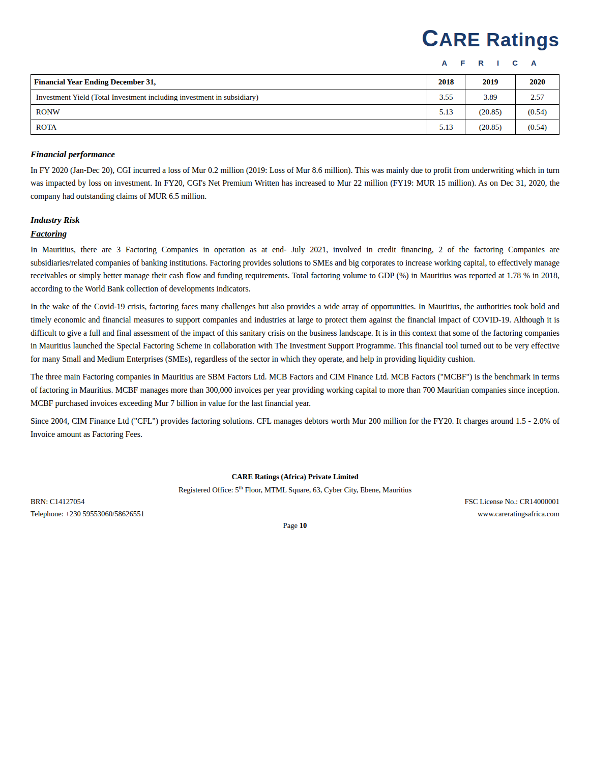CARE Ratings
A F R I C A
| Financial Year Ending December 31, | 2018 | 2019 | 2020 |
| --- | --- | --- | --- |
| Investment Yield (Total Investment including investment in subsidiary) | 3.55 | 3.89 | 2.57 |
| RONW | 5.13 | (20.85) | (0.54) |
| ROTA | 5.13 | (20.85) | (0.54) |
Financial performance
In FY 2020 (Jan-Dec 20), CGI incurred a loss of Mur 0.2 million (2019: Loss of Mur 8.6 million). This was mainly due to profit from underwriting which in turn was impacted by loss on investment. In FY20, CGI's Net Premium Written has increased to Mur 22 million (FY19: MUR 15 million). As on Dec 31, 2020, the company had outstanding claims of MUR 6.5 million.
Industry Risk
Factoring
In Mauritius, there are 3 Factoring Companies in operation as at end- July 2021, involved in credit financing, 2 of the factoring Companies are subsidiaries/related companies of banking institutions. Factoring provides solutions to SMEs and big corporates to increase working capital, to effectively manage receivables or simply better manage their cash flow and funding requirements. Total factoring volume to GDP (%) in Mauritius was reported at 1.78 % in 2018, according to the World Bank collection of developments indicators.
In the wake of the Covid-19 crisis, factoring faces many challenges but also provides a wide array of opportunities. In Mauritius, the authorities took bold and timely economic and financial measures to support companies and industries at large to protect them against the financial impact of COVID-19. Although it is difficult to give a full and final assessment of the impact of this sanitary crisis on the business landscape. It is in this context that some of the factoring companies in Mauritius launched the Special Factoring Scheme in collaboration with The Investment Support Programme. This financial tool turned out to be very effective for many Small and Medium Enterprises (SMEs), regardless of the sector in which they operate, and help in providing liquidity cushion.
The three main Factoring companies in Mauritius are SBM Factors Ltd. MCB Factors and CIM Finance Ltd. MCB Factors ("MCBF") is the benchmark in terms of factoring in Mauritius. MCBF manages more than 300,000 invoices per year providing working capital to more than 700 Mauritian companies since inception. MCBF purchased invoices exceeding Mur 7 billion in value for the last financial year.
Since 2004, CIM Finance Ltd ("CFL") provides factoring solutions. CFL manages debtors worth Mur 200 million for the FY20. It charges around 1.5 - 2.0% of Invoice amount as Factoring Fees.
CARE Ratings (Africa) Private Limited
Registered Office: 5th Floor, MTML Square, 63, Cyber City, Ebene, Mauritius
BRN: C14127054 FSC License No.: CR14000001
Telephone: +230 59553060/58626551 www.careratingsafrica.com
Page 10